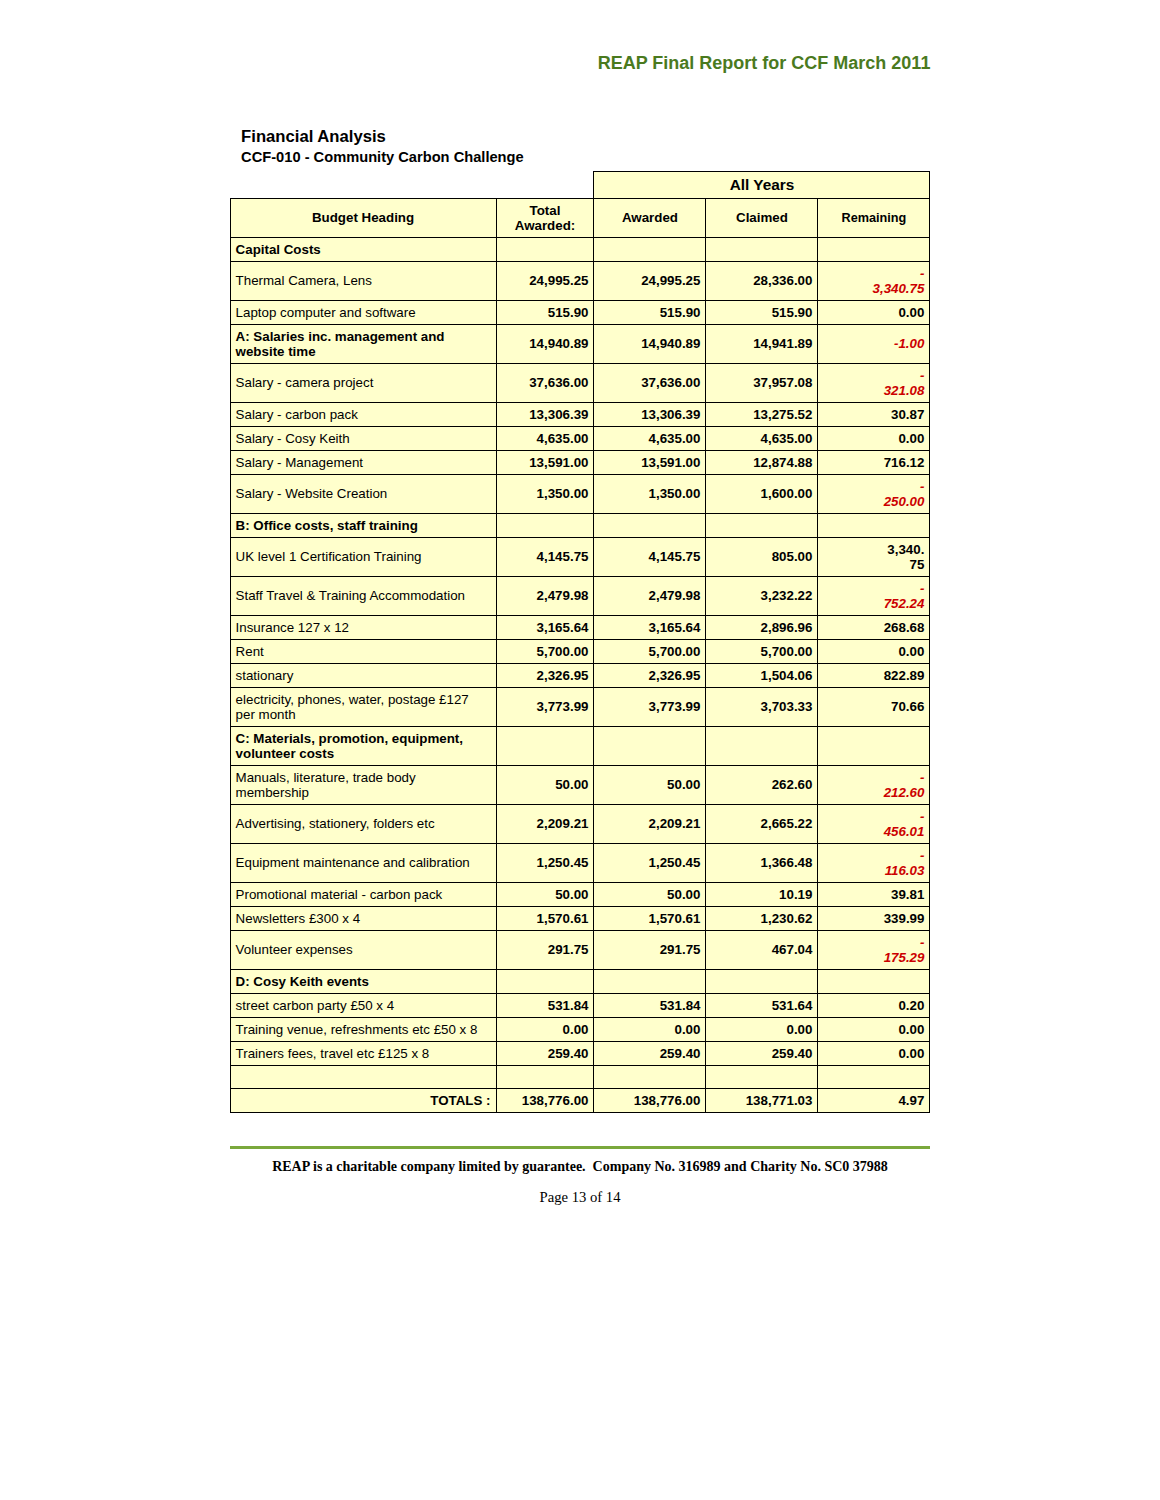REAP Final Report for CCF March 2011
Financial Analysis
CCF-010 - Community Carbon Challenge
| | | All Years |
| Budget Heading | Total Awarded: | Awarded | Claimed | Remaining |
| Capital Costs | | | | |
| Thermal Camera, Lens | 24,995.25 | 24,995.25 | 28,336.00 | - 3,340.75 |
| Laptop computer and software | 515.90 | 515.90 | 515.90 | 0.00 |
| A: Salaries inc. management and website time | 14,940.89 | 14,940.89 | 14,941.89 | -1.00 |
| Salary - camera project | 37,636.00 | 37,636.00 | 37,957.08 | - 321.08 |
| Salary - carbon pack | 13,306.39 | 13,306.39 | 13,275.52 | 30.87 |
| Salary - Cosy Keith | 4,635.00 | 4,635.00 | 4,635.00 | 0.00 |
| Salary - Management | 13,591.00 | 13,591.00 | 12,874.88 | 716.12 |
| Salary - Website Creation | 1,350.00 | 1,350.00 | 1,600.00 | - 250.00 |
| B: Office costs, staff training | | | | |
| UK level 1 Certification Training | 4,145.75 | 4,145.75 | 805.00 | 3,340. 75 |
| Staff Travel & Training Accommodation | 2,479.98 | 2,479.98 | 3,232.22 | - 752.24 |
| Insurance 127 x 12 | 3,165.64 | 3,165.64 | 2,896.96 | 268.68 |
| Rent | 5,700.00 | 5,700.00 | 5,700.00 | 0.00 |
| stationary | 2,326.95 | 2,326.95 | 1,504.06 | 822.89 |
| electricity, phones, water, postage £127 per month | 3,773.99 | 3,773.99 | 3,703.33 | 70.66 |
| C: Materials, promotion, equipment, volunteer costs | | | | |
| Manuals, literature, trade body membership | 50.00 | 50.00 | 262.60 | - 212.60 |
| Advertising, stationery, folders etc | 2,209.21 | 2,209.21 | 2,665.22 | - 456.01 |
| Equipment maintenance and calibration | 1,250.45 | 1,250.45 | 1,366.48 | - 116.03 |
| Promotional material - carbon pack | 50.00 | 50.00 | 10.19 | 39.81 |
| Newsletters £300 x 4 | 1,570.61 | 1,570.61 | 1,230.62 | 339.99 |
| Volunteer expenses | 291.75 | 291.75 | 467.04 | - 175.29 |
| D: Cosy Keith events | | | | |
| street carbon party £50 x 4 | 531.84 | 531.84 | 531.64 | 0.20 |
| Training venue, refreshments etc £50 x 8 | 0.00 | 0.00 | 0.00 | 0.00 |
| Trainers fees, travel etc £125 x 8 | 259.40 | 259.40 | 259.40 | 0.00 |
| TOTALS : | 138,776.00 | 138,776.00 | 138,771.03 | 4.97 |
REAP is a charitable company limited by guarantee. Company No. 316989 and Charity No. SC0 37988
Page 13 of 14